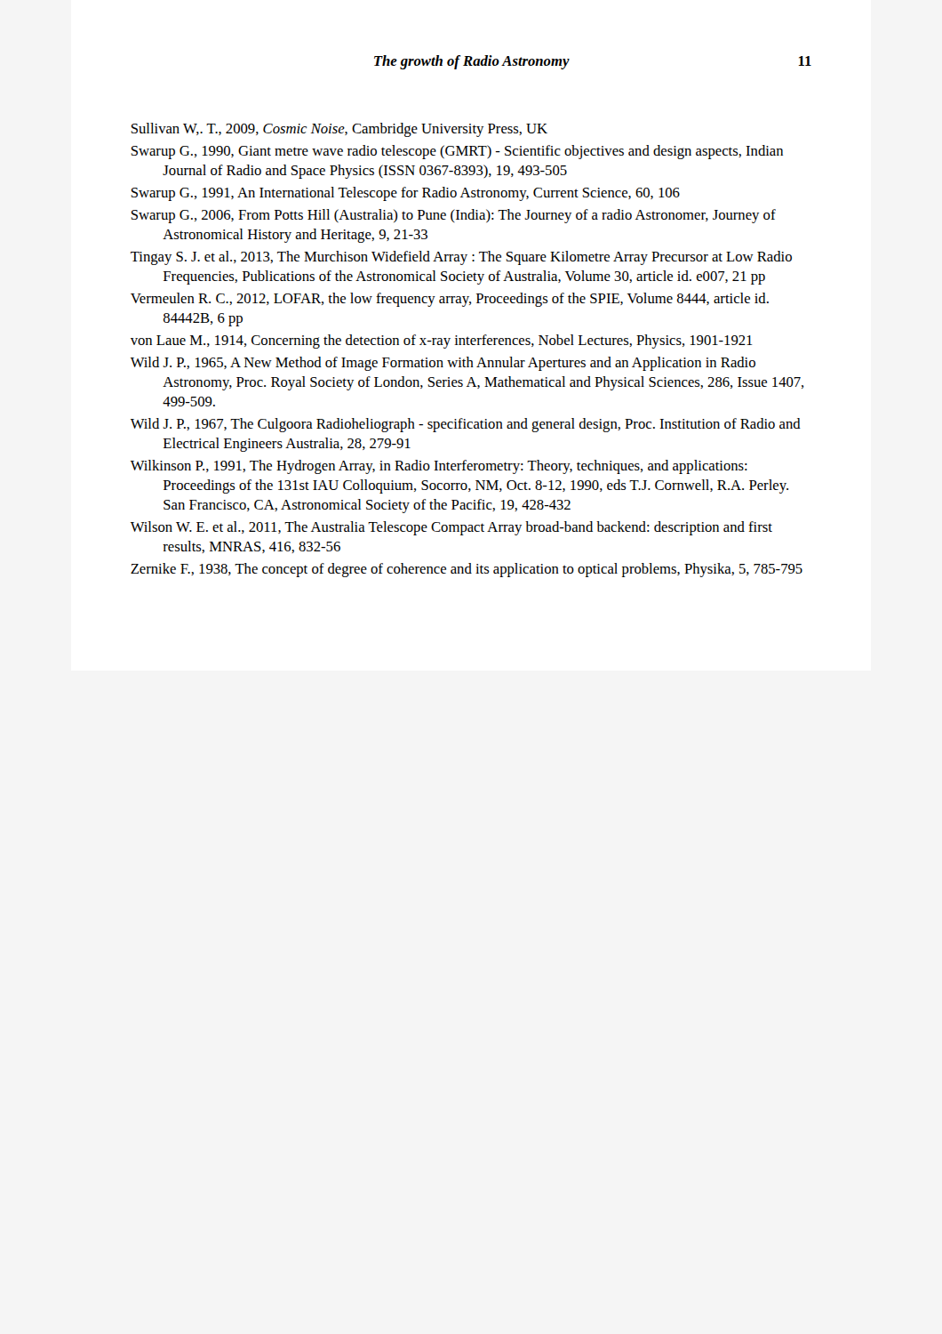The growth of Radio Astronomy 11
Sullivan W,. T., 2009, Cosmic Noise, Cambridge University Press, UK
Swarup G., 1990, Giant metre wave radio telescope (GMRT) - Scientific objectives and design aspects, Indian Journal of Radio and Space Physics (ISSN 0367-8393), 19, 493-505
Swarup G., 1991, An International Telescope for Radio Astronomy, Current Science, 60, 106
Swarup G., 2006, From Potts Hill (Australia) to Pune (India): The Journey of a radio Astronomer, Journey of Astronomical History and Heritage, 9, 21-33
Tingay S. J. et al., 2013, The Murchison Widefield Array : The Square Kilometre Array Precursor at Low Radio Frequencies, Publications of the Astronomical Society of Australia, Volume 30, article id. e007, 21 pp
Vermeulen R. C., 2012, LOFAR, the low frequency array, Proceedings of the SPIE, Volume 8444, article id. 84442B, 6 pp
von Laue M., 1914, Concerning the detection of x-ray interferences, Nobel Lectures, Physics, 1901-1921
Wild J. P., 1965, A New Method of Image Formation with Annular Apertures and an Application in Radio Astronomy, Proc. Royal Society of London, Series A, Mathematical and Physical Sciences, 286, Issue 1407, 499-509.
Wild J. P., 1967, The Culgoora Radioheliograph - specification and general design, Proc. Institution of Radio and Electrical Engineers Australia, 28, 279-91
Wilkinson P., 1991, The Hydrogen Array, in Radio Interferometry: Theory, techniques, and applications: Proceedings of the 131st IAU Colloquium, Socorro, NM, Oct. 8-12, 1990, eds T.J. Cornwell, R.A. Perley. San Francisco, CA, Astronomical Society of the Pacific, 19, 428-432
Wilson W. E. et al., 2011, The Australia Telescope Compact Array broad-band backend: description and first results, MNRAS, 416, 832-56
Zernike F., 1938, The concept of degree of coherence and its application to optical problems, Physika, 5, 785-795